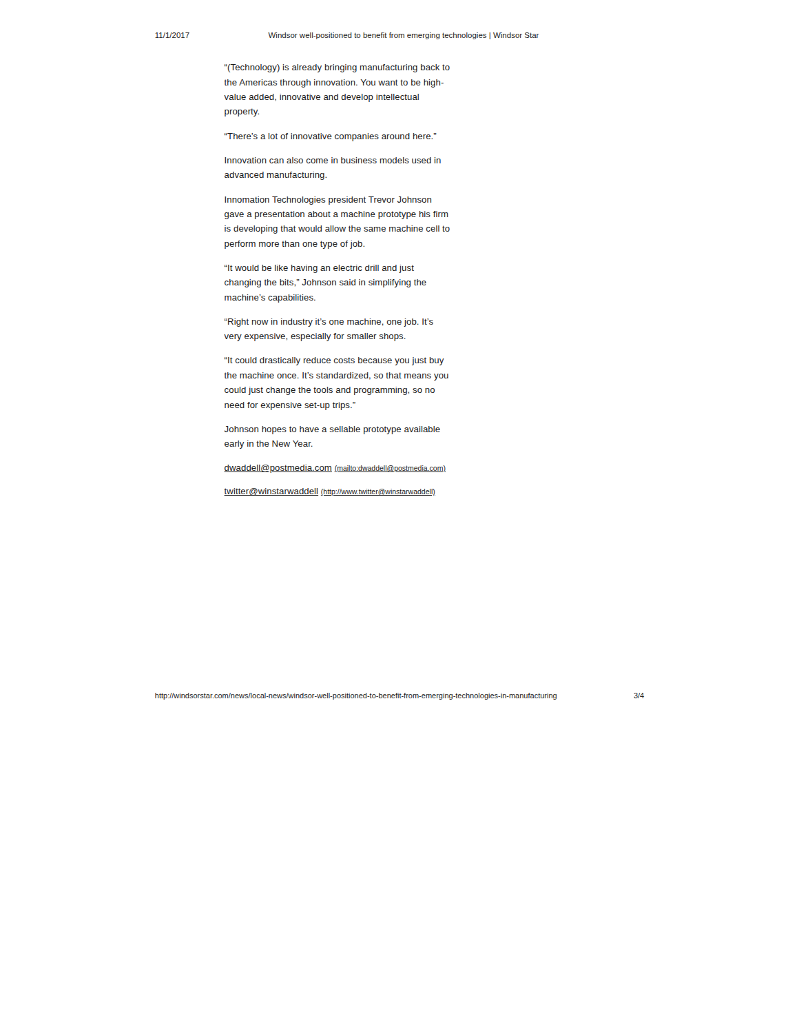11/1/2017
Windsor well-positioned to benefit from emerging technologies | Windsor Star
“(Technology) is already bringing manufacturing back to the Americas through innovation. You want to be high-value added, innovative and develop intellectual property.
“There’s a lot of innovative companies around here.”
Innovation can also come in business models used in advanced manufacturing.
Innomation Technologies president Trevor Johnson gave a presentation about a machine prototype his firm is developing that would allow the same machine cell to perform more than one type of job.
“It would be like having an electric drill and just changing the bits,” Johnson said in simplifying the machine’s capabilities.
“Right now in industry it’s one machine, one job. It’s very expensive, especially for smaller shops.
“It could drastically reduce costs because you just buy the machine once. It’s standardized, so that means you could just change the tools and programming, so no need for expensive set-up trips.”
Johnson hopes to have a sellable prototype available early in the New Year.
dwaddell@postmedia.com (mailto:dwaddell@postmedia.com)
twitter@winstarwaddell (http://www.twitter@winstarwaddell)
http://windsorstar.com/news/local-news/windsor-well-positioned-to-benefit-from-emerging-technologies-in-manufacturing
3/4